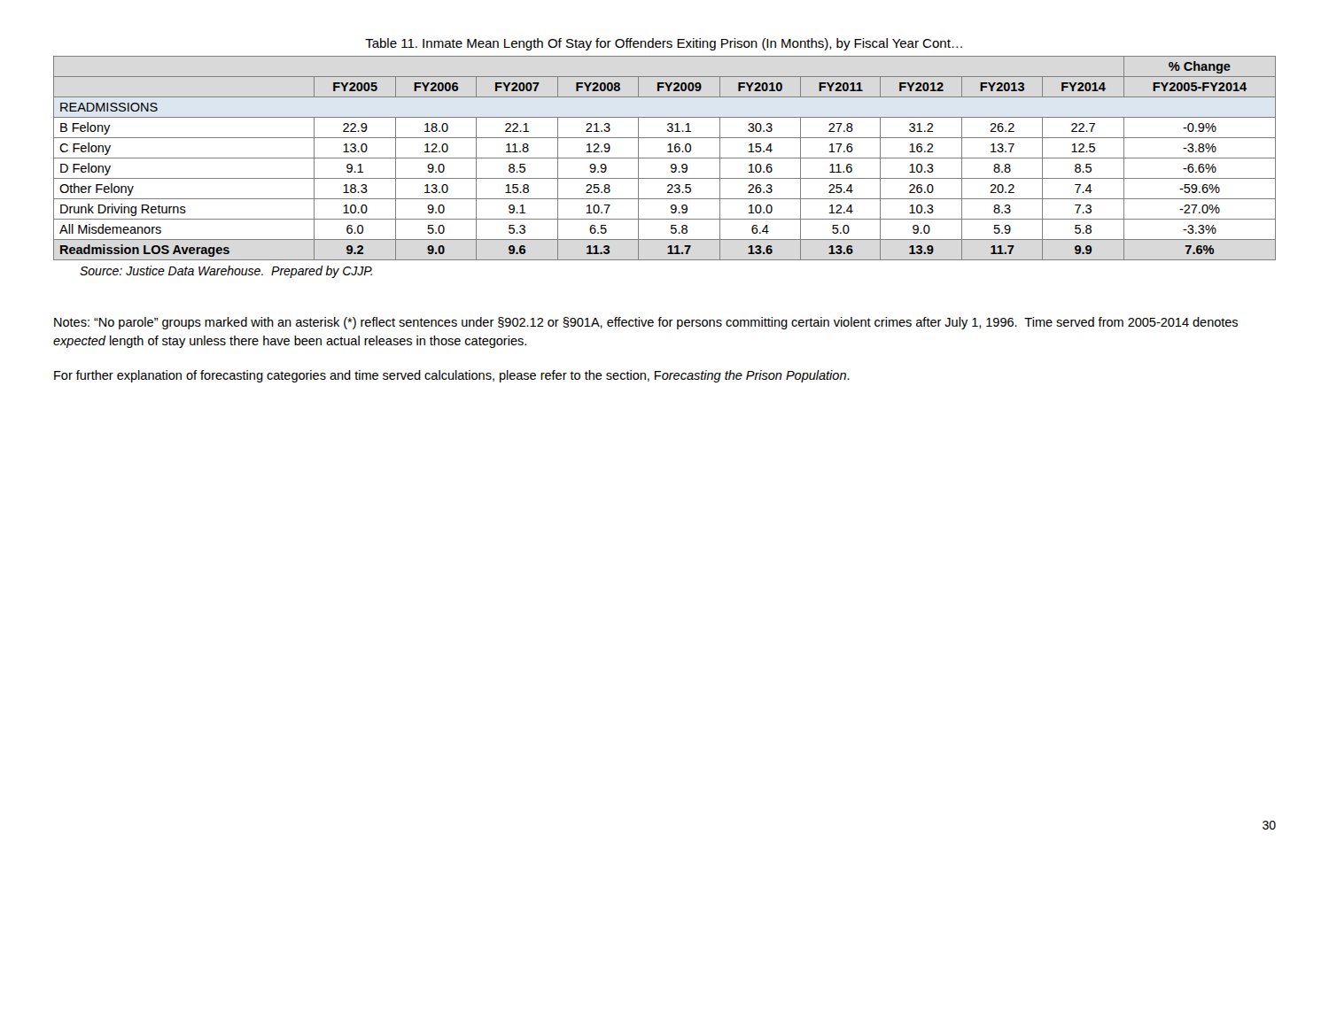Table 11. Inmate Mean Length Of Stay for Offenders Exiting Prison (In Months), by Fiscal Year Cont…
| | % Change |
| | FY2005 | FY2006 | FY2007 | FY2008 | FY2009 | FY2010 | FY2011 | FY2012 | FY2013 | FY2014 | FY2005-FY2014 |
| READMISSIONS |
| B Felony | 22.9 | 18.0 | 22.1 | 21.3 | 31.1 | 30.3 | 27.8 | 31.2 | 26.2 | 22.7 | -0.9% |
| C Felony | 13.0 | 12.0 | 11.8 | 12.9 | 16.0 | 15.4 | 17.6 | 16.2 | 13.7 | 12.5 | -3.8% |
| D Felony | 9.1 | 9.0 | 8.5 | 9.9 | 9.9 | 10.6 | 11.6 | 10.3 | 8.8 | 8.5 | -6.6% |
| Other Felony | 18.3 | 13.0 | 15.8 | 25.8 | 23.5 | 26.3 | 25.4 | 26.0 | 20.2 | 7.4 | -59.6% |
| Drunk Driving Returns | 10.0 | 9.0 | 9.1 | 10.7 | 9.9 | 10.0 | 12.4 | 10.3 | 8.3 | 7.3 | -27.0% |
| All Misdemeanors | 6.0 | 5.0 | 5.3 | 6.5 | 5.8 | 6.4 | 5.0 | 9.0 | 5.9 | 5.8 | -3.3% |
| Readmission LOS Averages | 9.2 | 9.0 | 9.6 | 11.3 | 11.7 | 13.6 | 13.6 | 13.9 | 11.7 | 9.9 | 7.6% |
Source: Justice Data Warehouse. Prepared by CJJP.
Notes: “No parole” groups marked with an asterisk (*) reflect sentences under §902.12 or §901A, effective for persons committing certain violent crimes after July 1, 1996. Time served from 2005-2014 denotes expected length of stay unless there have been actual releases in those categories.
For further explanation of forecasting categories and time served calculations, please refer to the section, Forecasting the Prison Population.
30